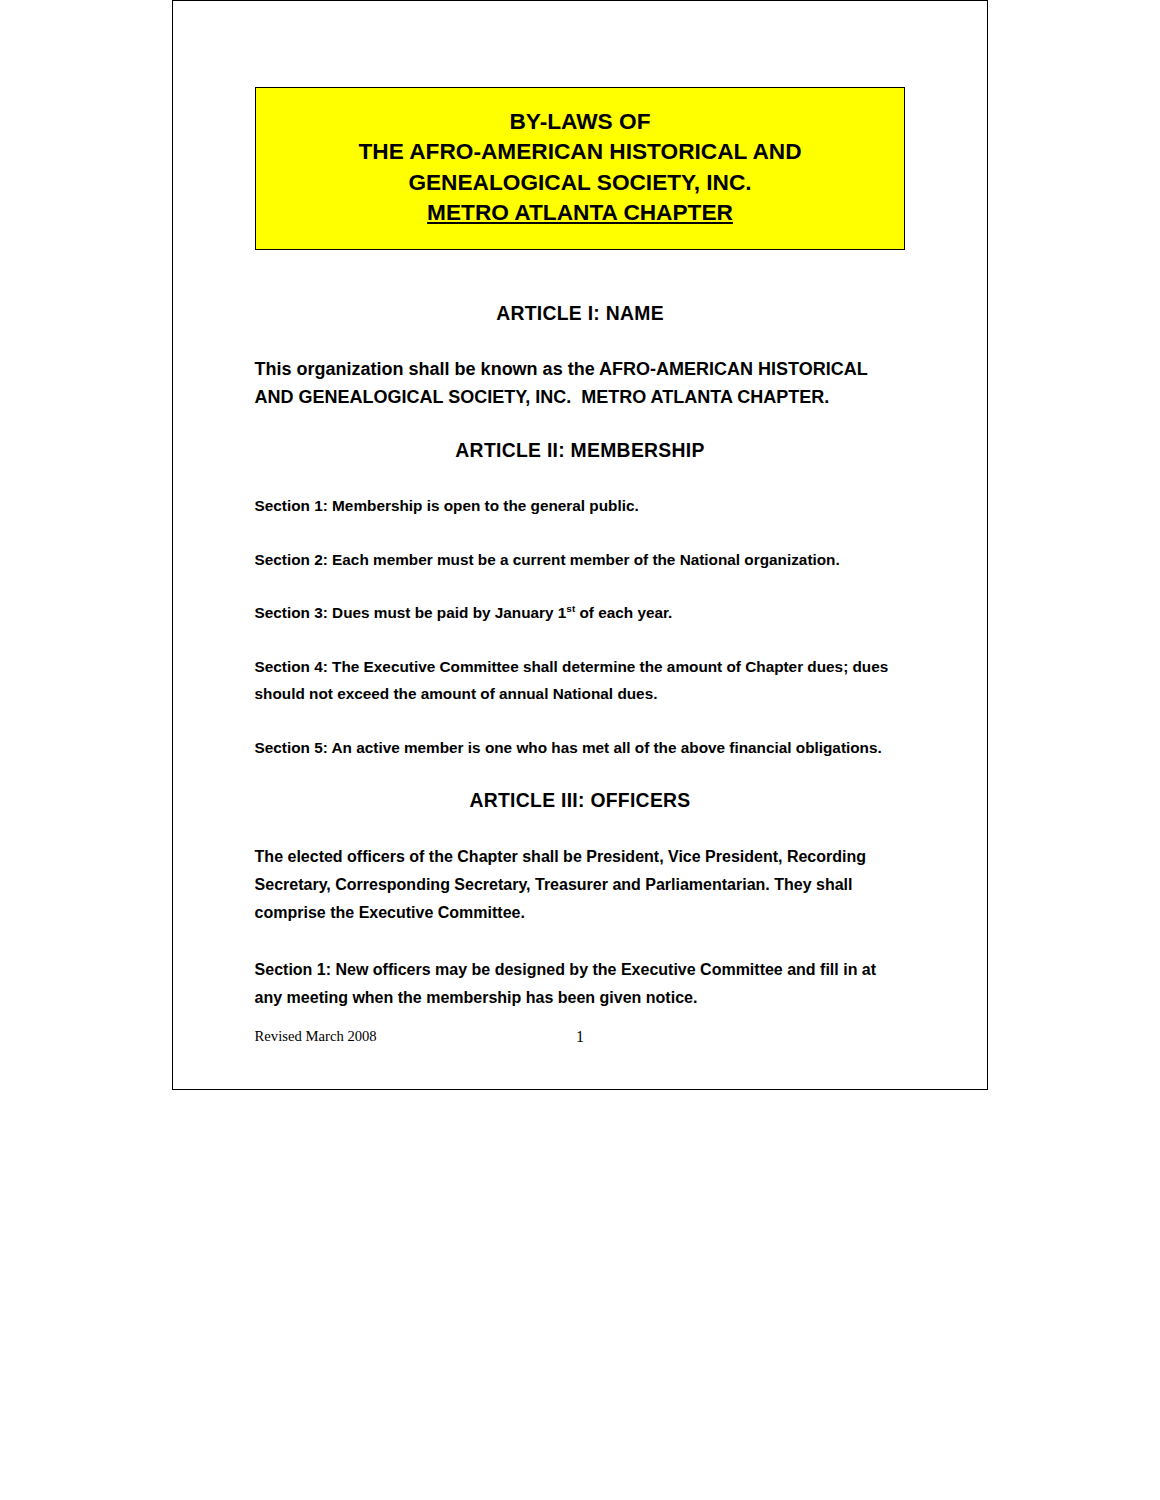BY-LAWS OF
THE AFRO-AMERICAN HISTORICAL AND
GENEALOGICAL SOCIETY, INC.
METRO ATLANTA CHAPTER
ARTICLE I: NAME
This organization shall be known as the AFRO-AMERICAN HISTORICAL AND GENEALOGICAL SOCIETY, INC. METRO ATLANTA CHAPTER.
ARTICLE II: MEMBERSHIP
Section 1: Membership is open to the general public.
Section 2: Each member must be a current member of the National organization.
Section 3: Dues must be paid by January 1st of each year.
Section 4: The Executive Committee shall determine the amount of Chapter dues; dues should not exceed the amount of annual National dues.
Section 5: An active member is one who has met all of the above financial obligations.
ARTICLE III: OFFICERS
The elected officers of the Chapter shall be President, Vice President, Recording Secretary, Corresponding Secretary, Treasurer and Parliamentarian. They shall comprise the Executive Committee.
Section 1: New officers may be designed by the Executive Committee and fill in at any meeting when the membership has been given notice.
Revised March 2008 1